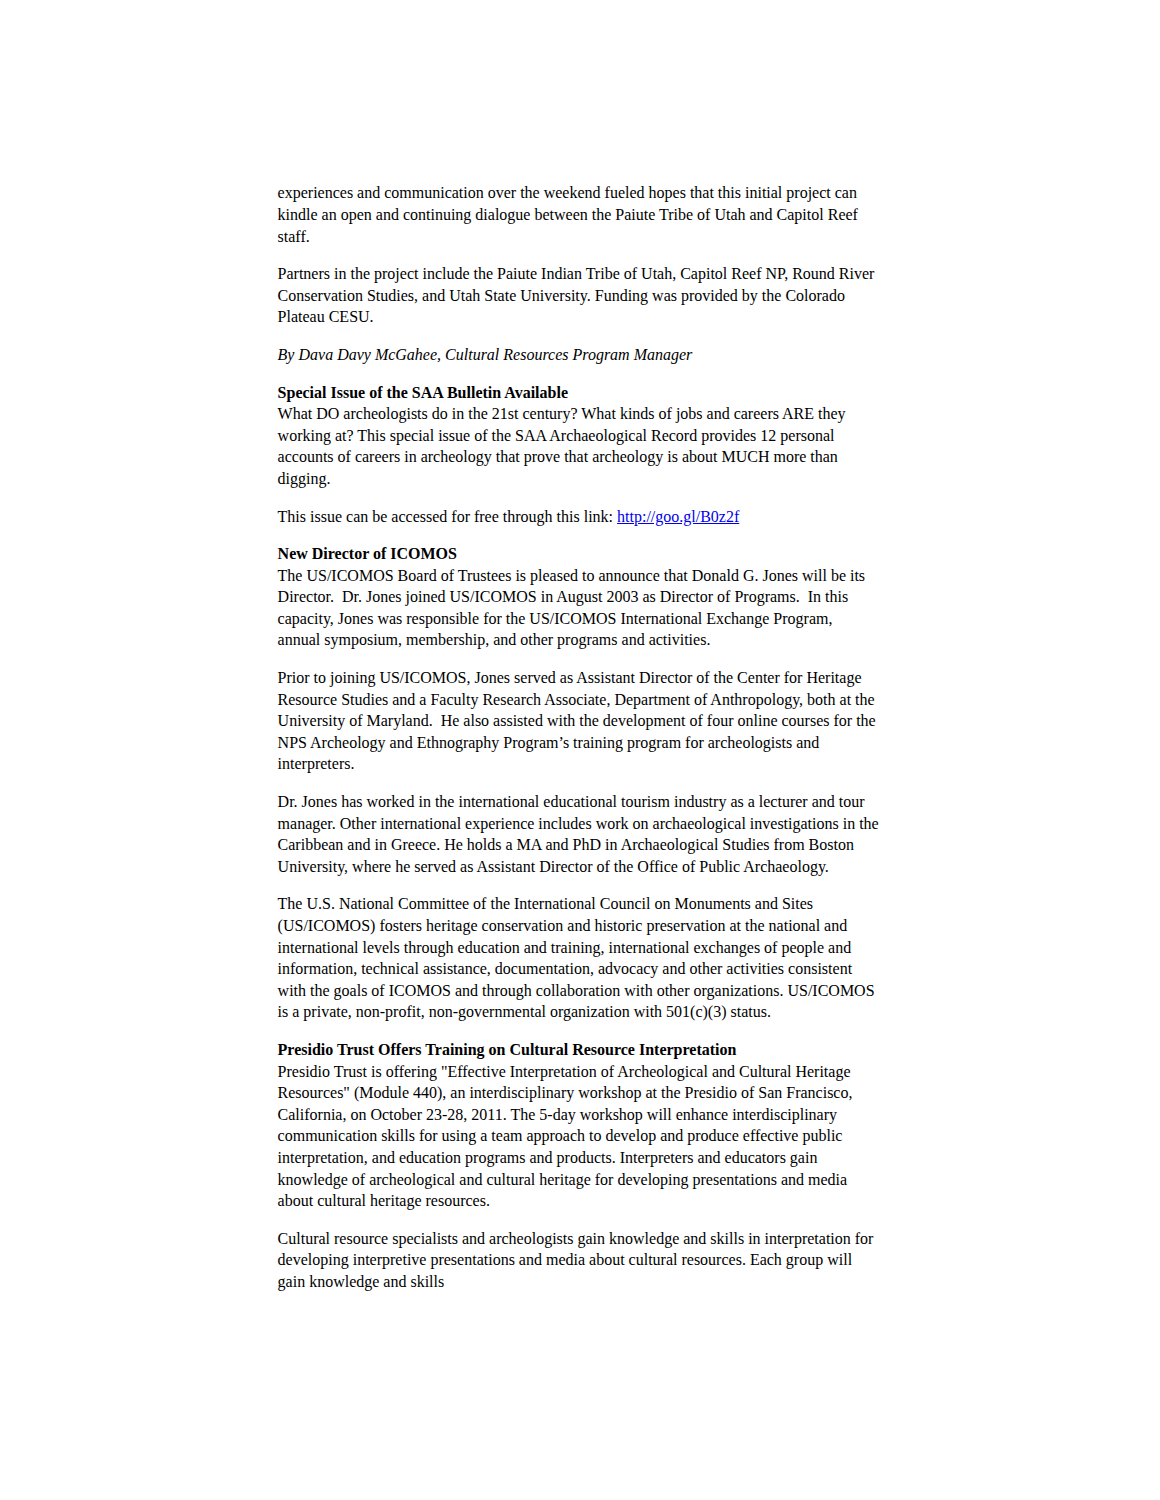experiences and communication over the weekend fueled hopes that this initial project can kindle an open and continuing dialogue between the Paiute Tribe of Utah and Capitol Reef staff.
Partners in the project include the Paiute Indian Tribe of Utah, Capitol Reef NP, Round River Conservation Studies, and Utah State University. Funding was provided by the Colorado Plateau CESU.
By Dava Davy McGahee, Cultural Resources Program Manager
Special Issue of the SAA Bulletin Available
What DO archeologists do in the 21st century? What kinds of jobs and careers ARE they working at? This special issue of the SAA Archaeological Record provides 12 personal accounts of careers in archeology that prove that archeology is about MUCH more than digging.
This issue can be accessed for free through this link: http://goo.gl/B0z2f
New Director of ICOMOS
The US/ICOMOS Board of Trustees is pleased to announce that Donald G. Jones will be its Director. Dr. Jones joined US/ICOMOS in August 2003 as Director of Programs. In this capacity, Jones was responsible for the US/ICOMOS International Exchange Program, annual symposium, membership, and other programs and activities.
Prior to joining US/ICOMOS, Jones served as Assistant Director of the Center for Heritage Resource Studies and a Faculty Research Associate, Department of Anthropology, both at the University of Maryland. He also assisted with the development of four online courses for the NPS Archeology and Ethnography Program’s training program for archeologists and interpreters.
Dr. Jones has worked in the international educational tourism industry as a lecturer and tour manager. Other international experience includes work on archaeological investigations in the Caribbean and in Greece. He holds a MA and PhD in Archaeological Studies from Boston University, where he served as Assistant Director of the Office of Public Archaeology.
The U.S. National Committee of the International Council on Monuments and Sites (US/ICOMOS) fosters heritage conservation and historic preservation at the national and international levels through education and training, international exchanges of people and information, technical assistance, documentation, advocacy and other activities consistent with the goals of ICOMOS and through collaboration with other organizations. US/ICOMOS is a private, non-profit, non-governmental organization with 501(c)(3) status.
Presidio Trust Offers Training on Cultural Resource Interpretation
Presidio Trust is offering "Effective Interpretation of Archeological and Cultural Heritage Resources" (Module 440), an interdisciplinary workshop at the Presidio of San Francisco, California, on October 23-28, 2011. The 5-day workshop will enhance interdisciplinary communication skills for using a team approach to develop and produce effective public interpretation, and education programs and products. Interpreters and educators gain knowledge of archeological and cultural heritage for developing presentations and media about cultural heritage resources.
Cultural resource specialists and archeologists gain knowledge and skills in interpretation for developing interpretive presentations and media about cultural resources. Each group will gain knowledge and skills